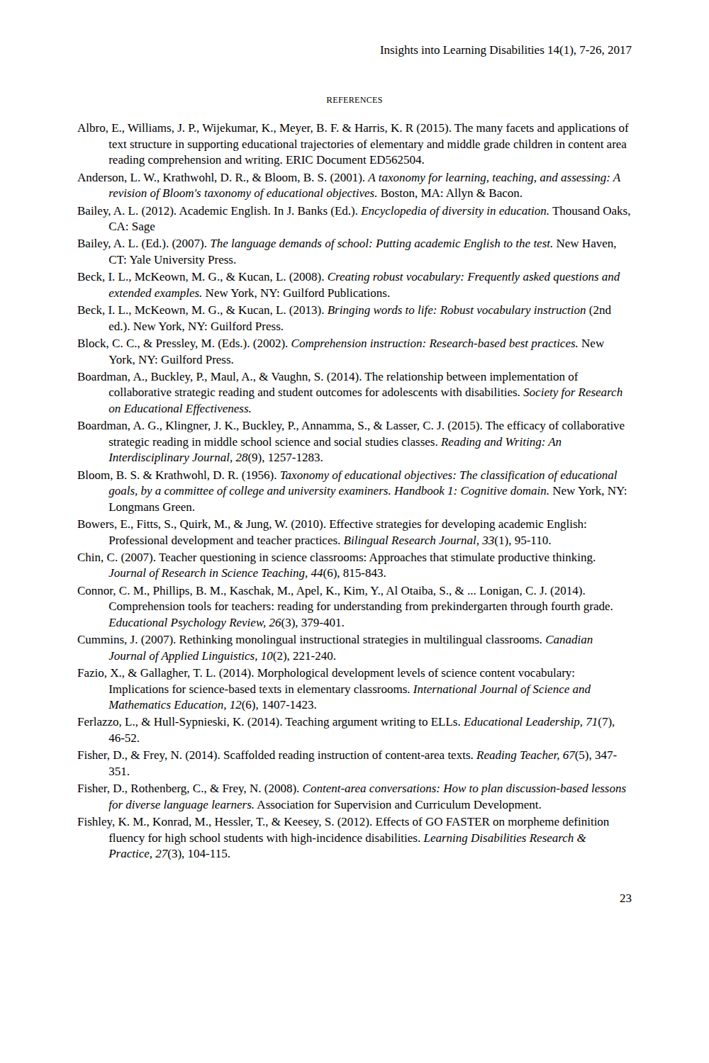Insights into Learning Disabilities 14(1), 7-26, 2017
References
Albro, E., Williams, J. P., Wijekumar, K., Meyer, B. F. & Harris, K. R (2015). The many facets and applications of text structure in supporting educational trajectories of elementary and middle grade children in content area reading comprehension and writing. ERIC Document ED562504.
Anderson, L. W., Krathwohl, D. R., & Bloom, B. S. (2001). A taxonomy for learning, teaching, and assessing: A revision of Bloom's taxonomy of educational objectives. Boston, MA: Allyn & Bacon.
Bailey, A. L. (2012). Academic English. In J. Banks (Ed.). Encyclopedia of diversity in education. Thousand Oaks, CA: Sage
Bailey, A. L. (Ed.). (2007). The language demands of school: Putting academic English to the test. New Haven, CT: Yale University Press.
Beck, I. L., McKeown, M. G., & Kucan, L. (2008). Creating robust vocabulary: Frequently asked questions and extended examples. New York, NY: Guilford Publications.
Beck, I. L., McKeown, M. G., & Kucan, L. (2013). Bringing words to life: Robust vocabulary instruction (2nd ed.). New York, NY: Guilford Press.
Block, C. C., & Pressley, M. (Eds.). (2002). Comprehension instruction: Research-based best practices. New York, NY: Guilford Press.
Boardman, A., Buckley, P., Maul, A., & Vaughn, S. (2014). The relationship between implementation of collaborative strategic reading and student outcomes for adolescents with disabilities. Society for Research on Educational Effectiveness.
Boardman, A. G., Klingner, J. K., Buckley, P., Annamma, S., & Lasser, C. J. (2015). The efficacy of collaborative strategic reading in middle school science and social studies classes. Reading and Writing: An Interdisciplinary Journal, 28(9), 1257-1283.
Bloom, B. S. & Krathwohl, D. R. (1956). Taxonomy of educational objectives: The classification of educational goals, by a committee of college and university examiners. Handbook 1: Cognitive domain. New York, NY: Longmans Green.
Bowers, E., Fitts, S., Quirk, M., & Jung, W. (2010). Effective strategies for developing academic English: Professional development and teacher practices. Bilingual Research Journal, 33(1), 95-110.
Chin, C. (2007). Teacher questioning in science classrooms: Approaches that stimulate productive thinking. Journal of Research in Science Teaching, 44(6), 815-843.
Connor, C. M., Phillips, B. M., Kaschak, M., Apel, K., Kim, Y., Al Otaiba, S., & ... Lonigan, C. J. (2014). Comprehension tools for teachers: reading for understanding from prekindergarten through fourth grade. Educational Psychology Review, 26(3), 379-401.
Cummins, J. (2007). Rethinking monolingual instructional strategies in multilingual classrooms. Canadian Journal of Applied Linguistics, 10(2), 221-240.
Fazio, X., & Gallagher, T. L. (2014). Morphological development levels of science content vocabulary: Implications for science-based texts in elementary classrooms. International Journal of Science and Mathematics Education, 12(6), 1407-1423.
Ferlazzo, L., & Hull-Sypnieski, K. (2014). Teaching argument writing to ELLs. Educational Leadership, 71(7), 46-52.
Fisher, D., & Frey, N. (2014). Scaffolded reading instruction of content-area texts. Reading Teacher, 67(5), 347-351.
Fisher, D., Rothenberg, C., & Frey, N. (2008). Content-area conversations: How to plan discussion-based lessons for diverse language learners. Association for Supervision and Curriculum Development.
Fishley, K. M., Konrad, M., Hessler, T., & Keesey, S. (2012). Effects of GO FASTER on morpheme definition fluency for high school students with high-incidence disabilities. Learning Disabilities Research & Practice, 27(3), 104-115.
23